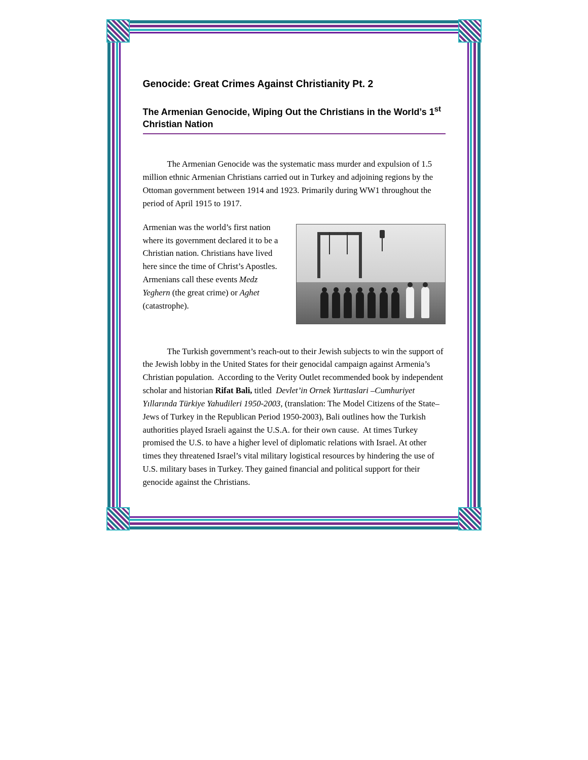Genocide: Great Crimes Against Christianity Pt. 2
The Armenian Genocide, Wiping Out the Christians in the World’s 1st Christian Nation
The Armenian Genocide was the systematic mass murder and expulsion of 1.5 million ethnic Armenian Christians carried out in Turkey and adjoining regions by the Ottoman government between 1914 and 1923. Primarily during WW1 throughout the period of April 1915 to 1917.
Armenian was the world’s first nation where its government declared it to be a Christian nation. Christians have lived here since the time of Christ’s Apostles. Armenians call these events Medz Yeghern (the great crime) or Aghet (catastrophe).
The Turkish government’s reach-out to their Jewish subjects to win the support of the Jewish lobby in the United States for their genocidal campaign against Armenia’s Christian population. According to the Verity Outlet recommended book by independent scholar and historian Rifat Bali, titled Devlet’in Ornek Yurttaslari –Cumhuriyet Yıllarında Türkiye Yahudileri 1950-2003, (translation: The Model Citizens of the State–Jews of Turkey in the Republican Period 1950-2003), Bali outlines how the Turkish authorities played Israeli against the U.S.A. for their own cause. At times Turkey promised the U.S. to have a higher level of diplomatic relations with Israel. At other times they threatened Israel’s vital military logistical resources by hindering the use of U.S. military bases in Turkey. They gained financial and political support for their genocide against the Christians.